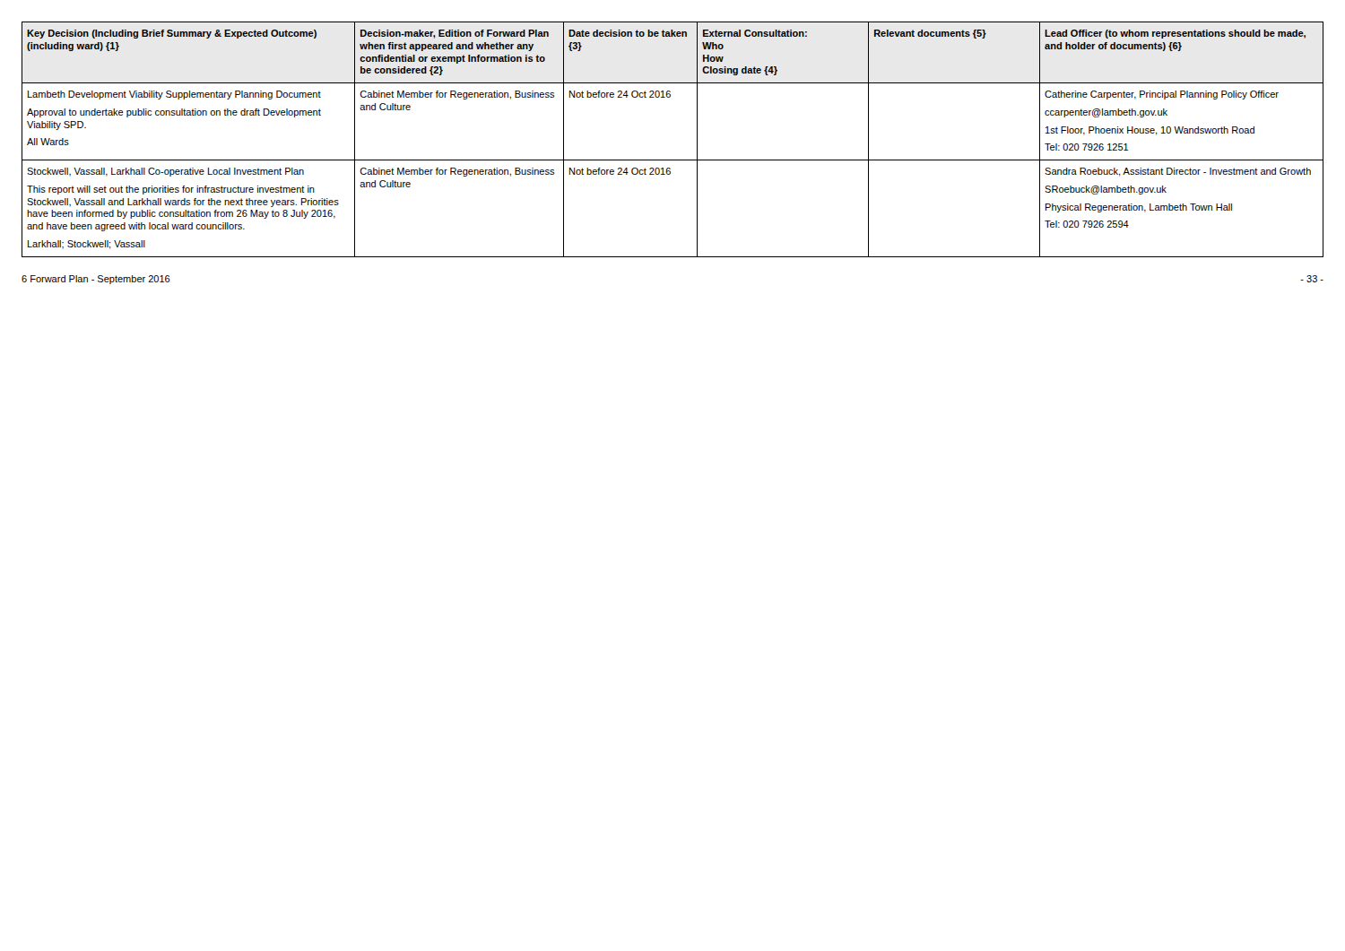| Key Decision (Including Brief Summary & Expected Outcome) (including ward) {1} | Decision-maker, Edition of Forward Plan when first appeared and whether any confidential or exempt Information is to be considered {2} | Date decision to be taken {3} | External Consultation: Who How Closing date {4} | Relevant documents {5} | Lead Officer (to whom representations should be made, and holder of documents) {6} |
| --- | --- | --- | --- | --- | --- |
| Lambeth Development Viability Supplementary Planning Document Approval to undertake public consultation on the draft Development Viability SPD. All Wards | Cabinet Member for Regeneration, Business and Culture | Not before 24 Oct 2016 | | | Catherine Carpenter, Principal Planning Policy Officer ccarpenter@lambeth.gov.uk 1st Floor, Phoenix House, 10 Wandsworth Road Tel: 020 7926 1251 |
| Stockwell, Vassall, Larkhall Co-operative Local Investment Plan This report will set out the priorities for infrastructure investment in Stockwell, Vassall and Larkhall wards for the next three years. Priorities have been informed by public consultation from 26 May to 8 July 2016, and have been agreed with local ward councillors. Larkhall; Stockwell; Vassall | Cabinet Member for Regeneration, Business and Culture | Not before 24 Oct 2016 | | | Sandra Roebuck, Assistant Director - Investment and Growth SRoebuck@lambeth.gov.uk Physical Regeneration, Lambeth Town Hall Tel: 020 7926 2594 |
6 Forward Plan - September 2016 - 33 -